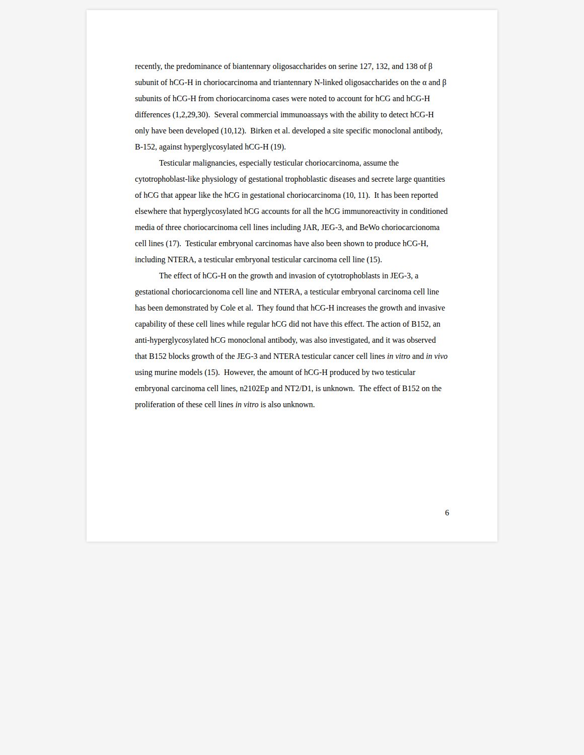recently, the predominance of biantennary oligosaccharides on serine 127, 132, and 138 of β subunit of hCG-H in choriocarcinoma and triantennary N-linked oligosaccharides on the α and β subunits of hCG-H from choriocarcinoma cases were noted to account for hCG and hCG-H differences (1,2,29,30). Several commercial immunoassays with the ability to detect hCG-H only have been developed (10,12). Birken et al. developed a site specific monoclonal antibody, B-152, against hyperglycosylated hCG-H (19).
Testicular malignancies, especially testicular choriocarcinoma, assume the cytotrophoblast-like physiology of gestational trophoblastic diseases and secrete large quantities of hCG that appear like the hCG in gestational choriocarcinoma (10, 11). It has been reported elsewhere that hyperglycosylated hCG accounts for all the hCG immunoreactivity in conditioned media of three choriocarcinoma cell lines including JAR, JEG-3, and BeWo choriocarcionoma cell lines (17). Testicular embryonal carcinomas have also been shown to produce hCG-H, including NTERA, a testicular embryonal testicular carcinoma cell line (15).
The effect of hCG-H on the growth and invasion of cytotrophoblasts in JEG-3, a gestational choriocarcionoma cell line and NTERA, a testicular embryonal carcinoma cell line has been demonstrated by Cole et al. They found that hCG-H increases the growth and invasive capability of these cell lines while regular hCG did not have this effect. The action of B152, an anti-hyperglycosylated hCG monoclonal antibody, was also investigated, and it was observed that B152 blocks growth of the JEG-3 and NTERA testicular cancer cell lines in vitro and in vivo using murine models (15). However, the amount of hCG-H produced by two testicular embryonal carcinoma cell lines, n2102Ep and NT2/D1, is unknown. The effect of B152 on the proliferation of these cell lines in vitro is also unknown.
6